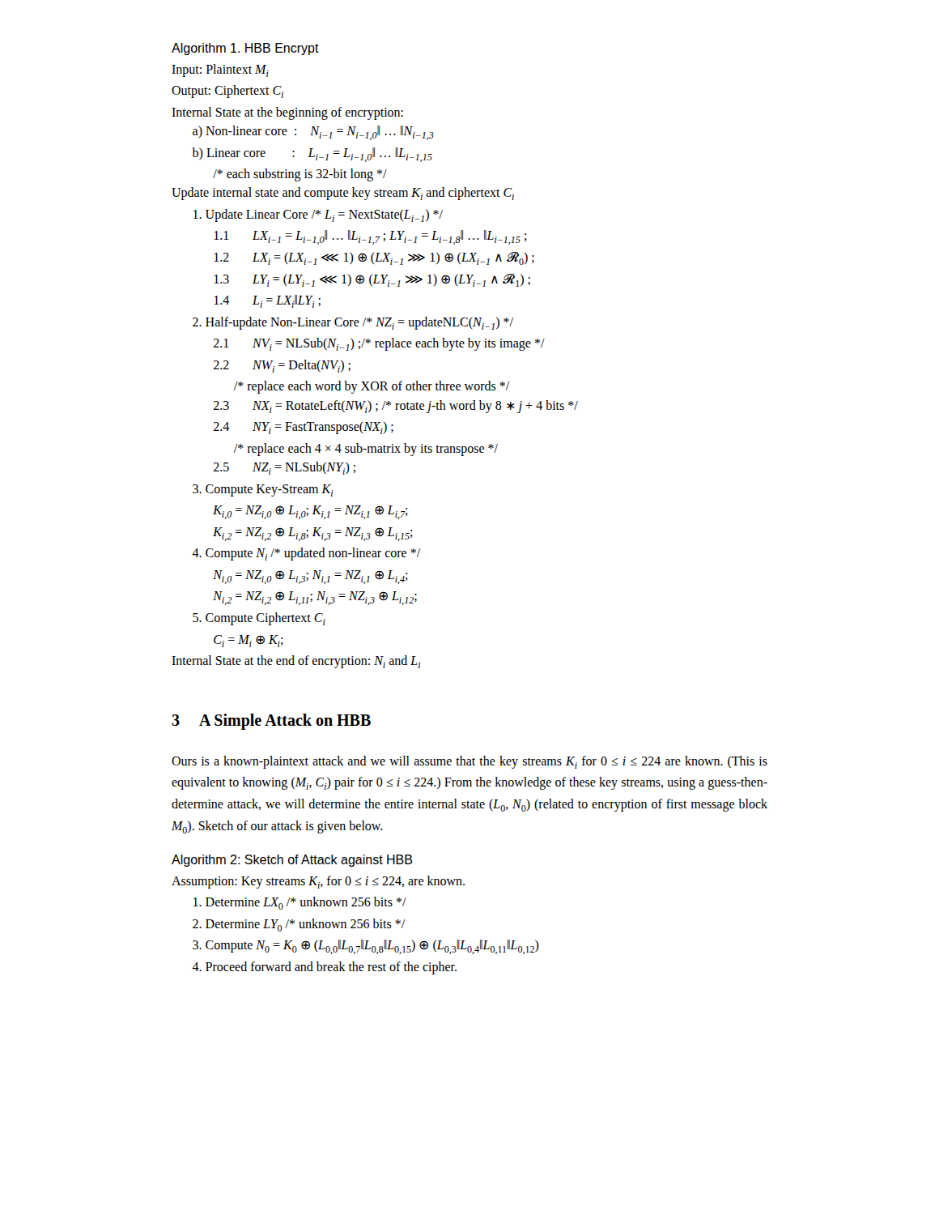Algorithm 1. HBB Encrypt
Input: Plaintext Mi
Output: Ciphertext Ci
Internal State at the beginning of encryption:
a) Non-linear core : Ni−1 = Ni−1,0‖ … ‖Ni−1,3
b) Linear core : Li−1 = Li−1,0‖ … ‖Li−1,15
/* each substring is 32-bit long */
Update internal state and compute key stream Ki and ciphertext Ci
1. Update Linear Core /* Li = NextState(Li−1) */
1.1 LXi−1 = Li−1,0‖ … ‖Li−1,7 ; LYi−1 = Li−1,8‖ … ‖Li−1,15 ;
1.2 LXi = (LXi−1 ⋘ 1) ⊕ (LXi−1 ⋙ 1) ⊕ (LXi−1 ∧ 𝓡0) ;
1.3 LYi = (LYi−1 ⋘ 1) ⊕ (LYi−1 ⋙ 1) ⊕ (LYi−1 ∧ 𝓡1) ;
1.4 Li = LXi‖LYi ;
2. Half-update Non-Linear Core /* NZi = updateNLC(Ni−1) */
2.1 NVi = NLSub(Ni−1) ;/* replace each byte by its image */
2.2 NWi = Delta(NVi) ;
/* replace each word by XOR of other three words */
2.3 NXi = RotateLeft(NWi) ; /* rotate j-th word by 8 ∗ j + 4 bits */
2.4 NYi = FastTranspose(NXi) ;
/* replace each 4 × 4 sub-matrix by its transpose */
2.5 NZi = NLSub(NYi) ;
3. Compute Key-Stream Ki
Ki,0 = NZi,0 ⊕ Li,0; Ki,1 = NZi,1 ⊕ Li,7;
Ki,2 = NZi,2 ⊕ Li,8; Ki,3 = NZi,3 ⊕ Li,15;
4. Compute Ni /* updated non-linear core */
Ni,0 = NZi,0 ⊕ Li,3; Ni,1 = NZi,1 ⊕ Li,4;
Ni,2 = NZi,2 ⊕ Li,11; Ni,3 = NZi,3 ⊕ Li,12;
5. Compute Ciphertext Ci
Ci = Mi ⊕ Ki;
Internal State at the end of encryption: Ni and Li
3 A Simple Attack on HBB
Ours is a known-plaintext attack and we will assume that the key streams Ki for 0 ≤ i ≤ 224 are known. (This is equivalent to knowing (Mi, Ci) pair for 0 ≤ i ≤ 224.) From the knowledge of these key streams, using a guess-then-determine attack, we will determine the entire internal state (L0, N0) (related to encryption of first message block M0). Sketch of our attack is given below.
Algorithm 2: Sketch of Attack against HBB
Assumption: Key streams Ki, for 0 ≤ i ≤ 224, are known.
1. Determine LX0 /* unknown 256 bits */
2. Determine LY0 /* unknown 256 bits */
3. Compute N0 = K0 ⊕ (L0,0‖L0,7‖L0,8‖L0,15) ⊕ (L0,3‖L0,4‖L0,11‖L0,12)
4. Proceed forward and break the rest of the cipher.